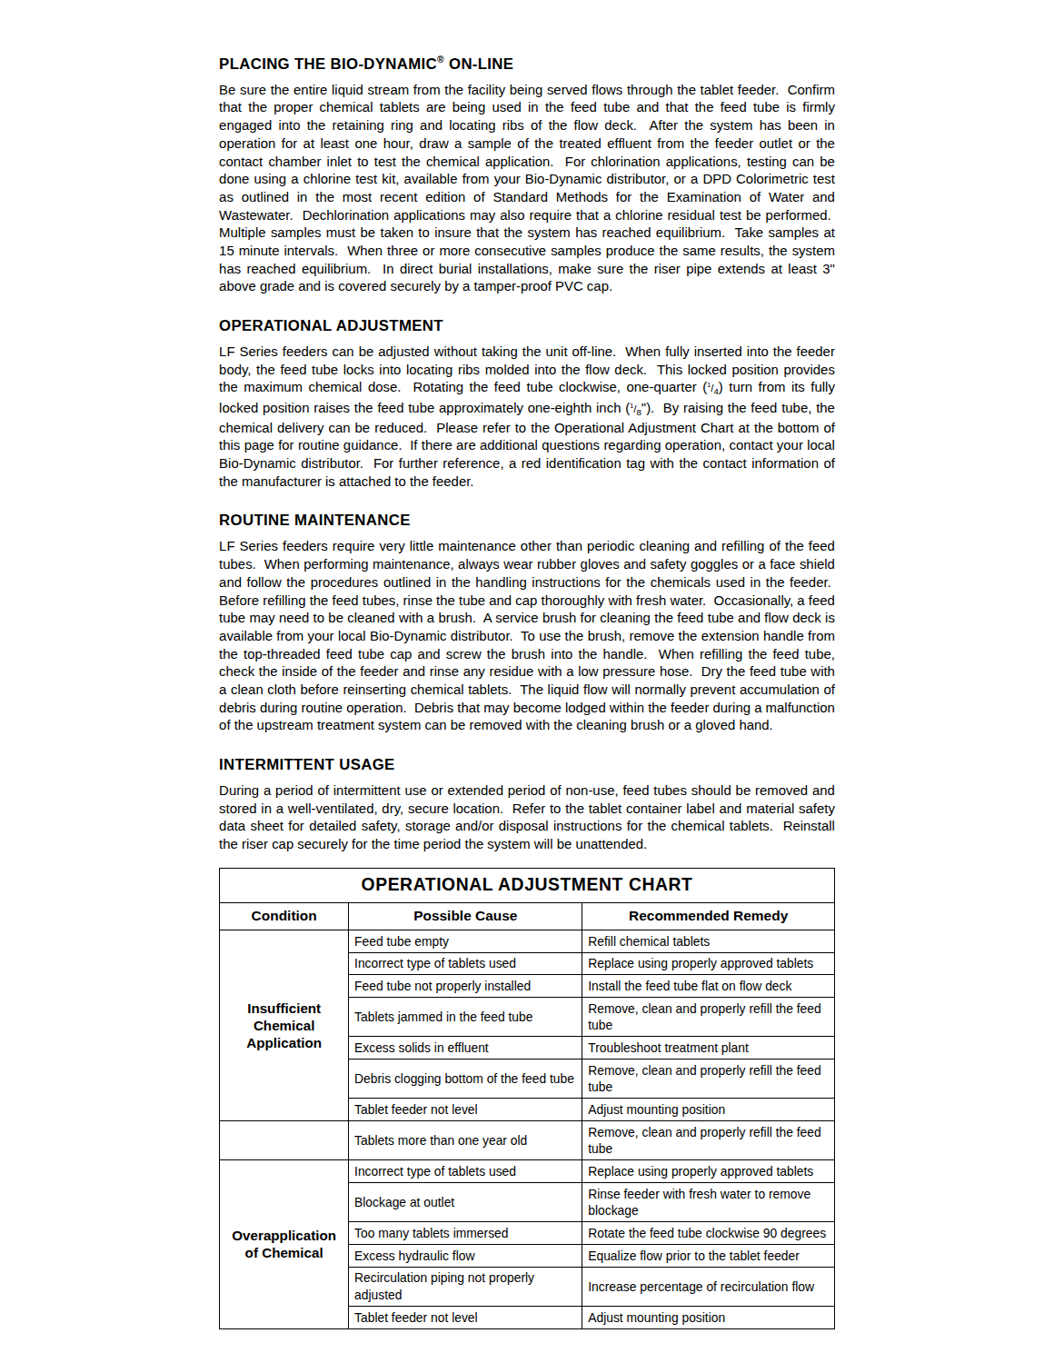PLACING THE BIO-DYNAMIC® ON-LINE
Be sure the entire liquid stream from the facility being served flows through the tablet feeder. Confirm that the proper chemical tablets are being used in the feed tube and that the feed tube is firmly engaged into the retaining ring and locating ribs of the flow deck. After the system has been in operation for at least one hour, draw a sample of the treated effluent from the feeder outlet or the contact chamber inlet to test the chemical application. For chlorination applications, testing can be done using a chlorine test kit, available from your Bio-Dynamic distributor, or a DPD Colorimetric test as outlined in the most recent edition of Standard Methods for the Examination of Water and Wastewater. Dechlorination applications may also require that a chlorine residual test be performed. Multiple samples must be taken to insure that the system has reached equilibrium. Take samples at 15 minute intervals. When three or more consecutive samples produce the same results, the system has reached equilibrium. In direct burial installations, make sure the riser pipe extends at least 3" above grade and is covered securely by a tamper-proof PVC cap.
OPERATIONAL ADJUSTMENT
LF Series feeders can be adjusted without taking the unit off-line. When fully inserted into the feeder body, the feed tube locks into locating ribs molded into the flow deck. This locked position provides the maximum chemical dose. Rotating the feed tube clockwise, one-quarter (1/4) turn from its fully locked position raises the feed tube approximately one-eighth inch (1/8"). By raising the feed tube, the chemical delivery can be reduced. Please refer to the Operational Adjustment Chart at the bottom of this page for routine guidance. If there are additional questions regarding operation, contact your local Bio-Dynamic distributor. For further reference, a red identification tag with the contact information of the manufacturer is attached to the feeder.
ROUTINE MAINTENANCE
LF Series feeders require very little maintenance other than periodic cleaning and refilling of the feed tubes. When performing maintenance, always wear rubber gloves and safety goggles or a face shield and follow the procedures outlined in the handling instructions for the chemicals used in the feeder. Before refilling the feed tubes, rinse the tube and cap thoroughly with fresh water. Occasionally, a feed tube may need to be cleaned with a brush. A service brush for cleaning the feed tube and flow deck is available from your local Bio-Dynamic distributor. To use the brush, remove the extension handle from the top-threaded feed tube cap and screw the brush into the handle. When refilling the feed tube, check the inside of the feeder and rinse any residue with a low pressure hose. Dry the feed tube with a clean cloth before reinserting chemical tablets. The liquid flow will normally prevent accumulation of debris during routine operation. Debris that may become lodged within the feeder during a malfunction of the upstream treatment system can be removed with the cleaning brush or a gloved hand.
INTERMITTENT USAGE
During a period of intermittent use or extended period of non-use, feed tubes should be removed and stored in a well-ventilated, dry, secure location. Refer to the tablet container label and material safety data sheet for detailed safety, storage and/or disposal instructions for the chemical tablets. Reinstall the riser cap securely for the time period the system will be unattended.
OPERATIONAL ADJUSTMENT CHART
| Condition | Possible Cause | Recommended Remedy |
| --- | --- | --- |
| Insufficient Chemical Application | Feed tube empty | Refill chemical tablets |
| Incorrect type of tablets used | Replace using properly approved tablets |
| Feed tube not properly installed | Install the feed tube flat on flow deck |
| Tablets jammed in the feed tube | Remove, clean and properly refill the feed tube |
| Excess solids in effluent | Troubleshoot treatment plant |
| Debris clogging bottom of the feed tube | Remove, clean and properly refill the feed tube |
| Tablet feeder not level | Adjust mounting position |
| | Tablets more than one year old | Remove, clean and properly refill the feed tube |
| Overapplication of Chemical | Incorrect type of tablets used | Replace using properly approved tablets |
| Blockage at outlet | Rinse feeder with fresh water to remove blockage |
| Too many tablets immersed | Rotate the feed tube clockwise 90 degrees |
| Excess hydraulic flow | Equalize flow prior to the tablet feeder |
| Recirculation piping not properly adjusted | Increase percentage of recirculation flow |
| Tablet feeder not level | Adjust mounting position |